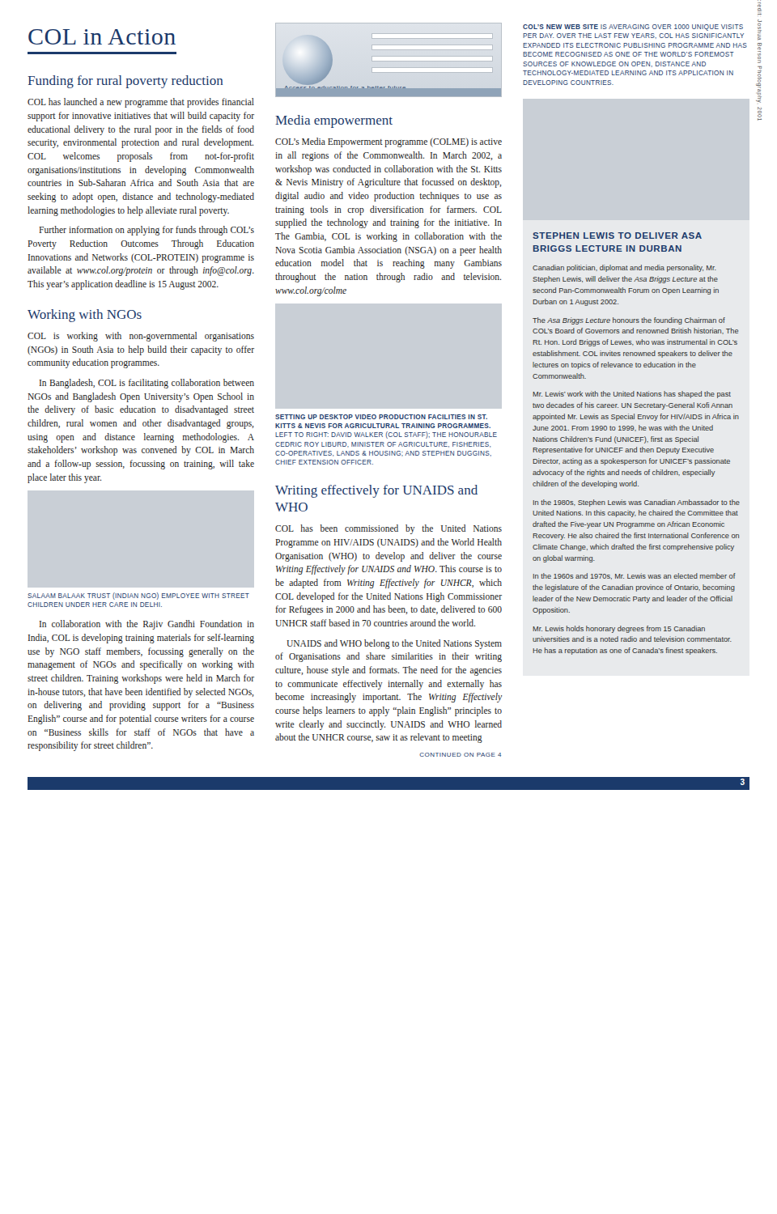COL in Action
Funding for rural poverty reduction
COL has launched a new programme that provides financial support for innovative initiatives that will build capacity for educational delivery to the rural poor in the fields of food security, environmental protection and rural development. COL welcomes proposals from not-for-profit organisations/institutions in developing Commonwealth countries in Sub-Saharan Africa and South Asia that are seeking to adopt open, distance and technology-mediated learning methodologies to help alleviate rural poverty.
Further information on applying for funds through COL’s Poverty Reduction Outcomes Through Education Innovations and Networks (COL-PROTEIN) programme is available at www.col.org/protein or through info@col.org. This year’s application deadline is 15 August 2002.
Working with NGOs
COL is working with non-governmental organisations (NGOs) in South Asia to help build their capacity to offer community education programmes.
In Bangladesh, COL is facilitating collaboration between NGOs and Bangladesh Open University’s Open School in the delivery of basic education to disadvantaged street children, rural women and other disadvantaged groups, using open and distance learning methodologies. A stakeholders’ workshop was convened by COL in March and a follow-up session, focussing on training, will take place later this year.
Salaam Balaak Trust (Indian NGO) employee with street children under her care in Delhi.
In collaboration with the Rajiv Gandhi Foundation in India, COL is developing training materials for self-learning use by NGO staff members, focussing generally on the management of NGOs and specifically on working with street children. Training workshops were held in March for in-house tutors, that have been identified by selected NGOs, on delivering and providing support for a “Business English” course and for potential course writers for a course on “Business skills for staff of NGOs that have a responsibility for street children”.
Access to education for a better future
Media empowerment
COL’s Media Empowerment programme (COLME) is active in all regions of the Commonwealth. In March 2002, a workshop was conducted in collaboration with the St. Kitts & Nevis Ministry of Agriculture that focussed on desktop, digital audio and video production techniques to use as training tools in crop diversification for farmers. COL supplied the technology and training for the initiative. In The Gambia, COL is working in collaboration with the Nova Scotia Gambia Association (NSGA) on a peer health education model that is reaching many Gambians throughout the nation through radio and television. www.col.org/colme
Setting up desktop video production facilities in St. Kitts & Nevis for agricultural training programmes. Left to right: David Walker (COL staff); The Honourable Cedric Roy Liburd, Minister of Agriculture, Fisheries, Co-operatives, Lands & Housing; and Stephen Duggins, Chief Extension Officer.
Writing effectively for UNAIDS and WHO
COL has been commissioned by the United Nations Programme on HIV/AIDS (UNAIDS) and the World Health Organisation (WHO) to develop and deliver the course Writing Effectively for UNAIDS and WHO. This course is to be adapted from Writing Effectively for UNHCR, which COL developed for the United Nations High Commissioner for Refugees in 2000 and has been, to date, delivered to 600 UNHCR staff based in 70 countries around the world.
UNAIDS and WHO belong to the United Nations System of Organisations and share similarities in their writing culture, house style and formats. The need for the agencies to communicate effectively internally and externally has become increasingly important. The Writing Effectively course helps learners to apply “plain English” principles to write clearly and succinctly. UNAIDS and WHO learned about the UNHCR course, saw it as relevant to meeting
Continued on page 4
COL’s new web site is averaging over 1000 unique visits per day. Over the last few years, COL has significantly expanded its electronic publishing programme and has become recognised as one of the world’s foremost sources of knowledge on open, distance and technology-mediated learning and its application in developing countries.
Stephen Lewis to deliver Asa Briggs Lecture in Durban
Canadian politician, diplomat and media personality, Mr. Stephen Lewis, will deliver the Asa Briggs Lecture at the second Pan-Commonwealth Forum on Open Learning in Durban on 1 August 2002.
The Asa Briggs Lecture honours the founding Chairman of COL’s Board of Governors and renowned British historian, The Rt. Hon. Lord Briggs of Lewes, who was instrumental in COL’s establishment. COL invites renowned speakers to deliver the lectures on topics of relevance to education in the Commonwealth.
Mr. Lewis’ work with the United Nations has shaped the past two decades of his career. UN Secretary-General Kofi Annan appointed Mr. Lewis as Special Envoy for HIV/AIDS in Africa in June 2001. From 1990 to 1999, he was with the United Nations Children’s Fund (UNICEF), first as Special Representative for UNICEF and then Deputy Executive Director, acting as a spokesperson for UNICEF’s passionate advocacy of the rights and needs of children, especially children of the developing world.
In the 1980s, Stephen Lewis was Canadian Ambassador to the United Nations. In this capacity, he chaired the Committee that drafted the Five-year UN Programme on African Economic Recovery. He also chaired the first International Conference on Climate Change, which drafted the first comprehensive policy on global warming.
In the 1960s and 1970s, Mr. Lewis was an elected member of the legislature of the Canadian province of Ontario, becoming leader of the New Democratic Party and leader of the Official Opposition.
Mr. Lewis holds honorary degrees from 15 Canadian universities and is a noted radio and television commentator. He has a reputation as one of Canada’s finest speakers.
Photo credit: Joshua Berson Photography, 2001
3